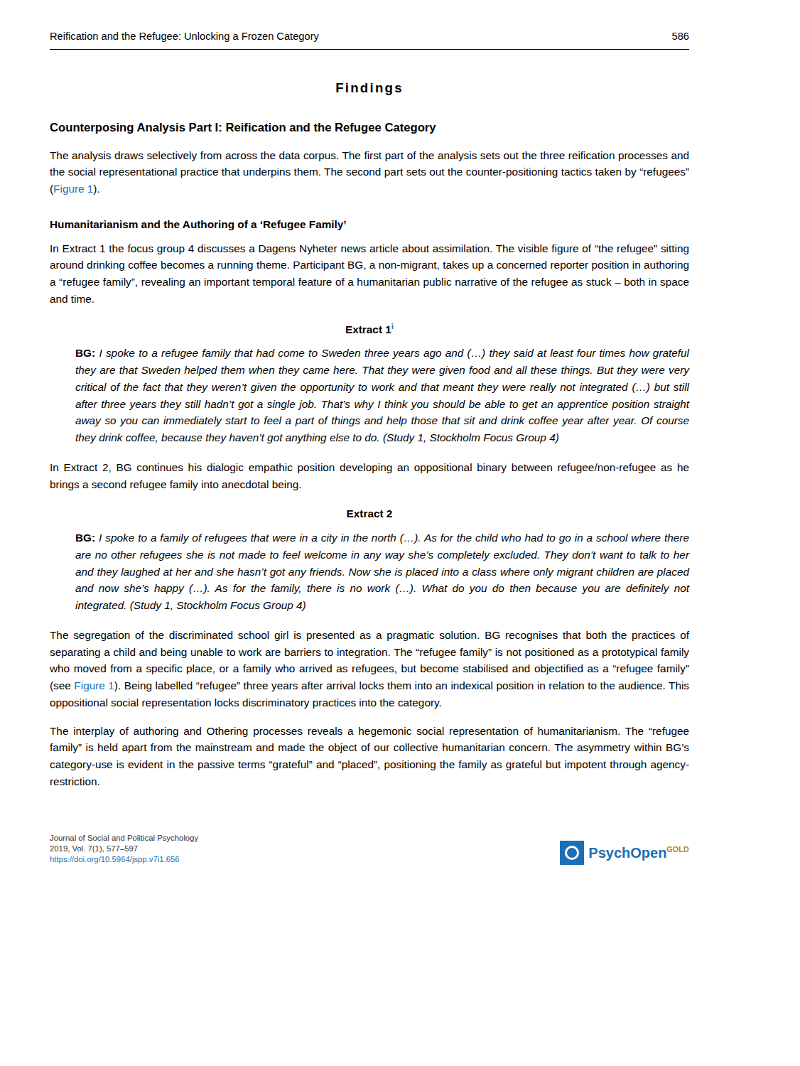Reification and the Refugee: Unlocking a Frozen Category 586
Findings
Counterposing Analysis Part I: Reification and the Refugee Category
The analysis draws selectively from across the data corpus. The first part of the analysis sets out the three reification processes and the social representational practice that underpins them. The second part sets out the counter-positioning tactics taken by “refugees” (Figure 1).
Humanitarianism and the Authoring of a ‘Refugee Family’
In Extract 1 the focus group 4 discusses a Dagens Nyheter news article about assimilation. The visible figure of “the refugee” sitting around drinking coffee becomes a running theme. Participant BG, a non-migrant, takes up a concerned reporter position in authoring a “refugee family”, revealing an important temporal feature of a humanitarian public narrative of the refugee as stuck – both in space and time.
Extract 1i
BG: I spoke to a refugee family that had come to Sweden three years ago and (…) they said at least four times how grateful they are that Sweden helped them when they came here. That they were given food and all these things. But they were very critical of the fact that they weren’t given the opportunity to work and that meant they were really not integrated (…) but still after three years they still hadn’t got a single job. That’s why I think you should be able to get an apprentice position straight away so you can immediately start to feel a part of things and help those that sit and drink coffee year after year. Of course they drink coffee, because they haven’t got anything else to do. (Study 1, Stockholm Focus Group 4)
In Extract 2, BG continues his dialogic empathic position developing an oppositional binary between refugee/non-refugee as he brings a second refugee family into anecdotal being.
Extract 2
BG: I spoke to a family of refugees that were in a city in the north (…). As for the child who had to go in a school where there are no other refugees she is not made to feel welcome in any way she’s completely excluded. They don’t want to talk to her and they laughed at her and she hasn’t got any friends. Now she is placed into a class where only migrant children are placed and now she’s happy (…). As for the family, there is no work (…). What do you do then because you are definitely not integrated. (Study 1, Stockholm Focus Group 4)
The segregation of the discriminated school girl is presented as a pragmatic solution. BG recognises that both the practices of separating a child and being unable to work are barriers to integration. The “refugee family” is not positioned as a prototypical family who moved from a specific place, or a family who arrived as refugees, but become stabilised and objectified as a “refugee family” (see Figure 1). Being labelled “refugee” three years after arrival locks them into an indexical position in relation to the audience. This oppositional social representation locks discriminatory practices into the category.
The interplay of authoring and Othering processes reveals a hegemonic social representation of humanitarianism. The “refugee family” is held apart from the mainstream and made the object of our collective humanitarian concern. The asymmetry within BG’s category-use is evident in the passive terms “grateful” and “placed”, positioning the family as grateful but impotent through agency-restriction.
Journal of Social and Political Psychology
2019, Vol. 7(1), 577–597
https://doi.org/10.5964/jspp.v7i1.656
PsychOpenGOLD